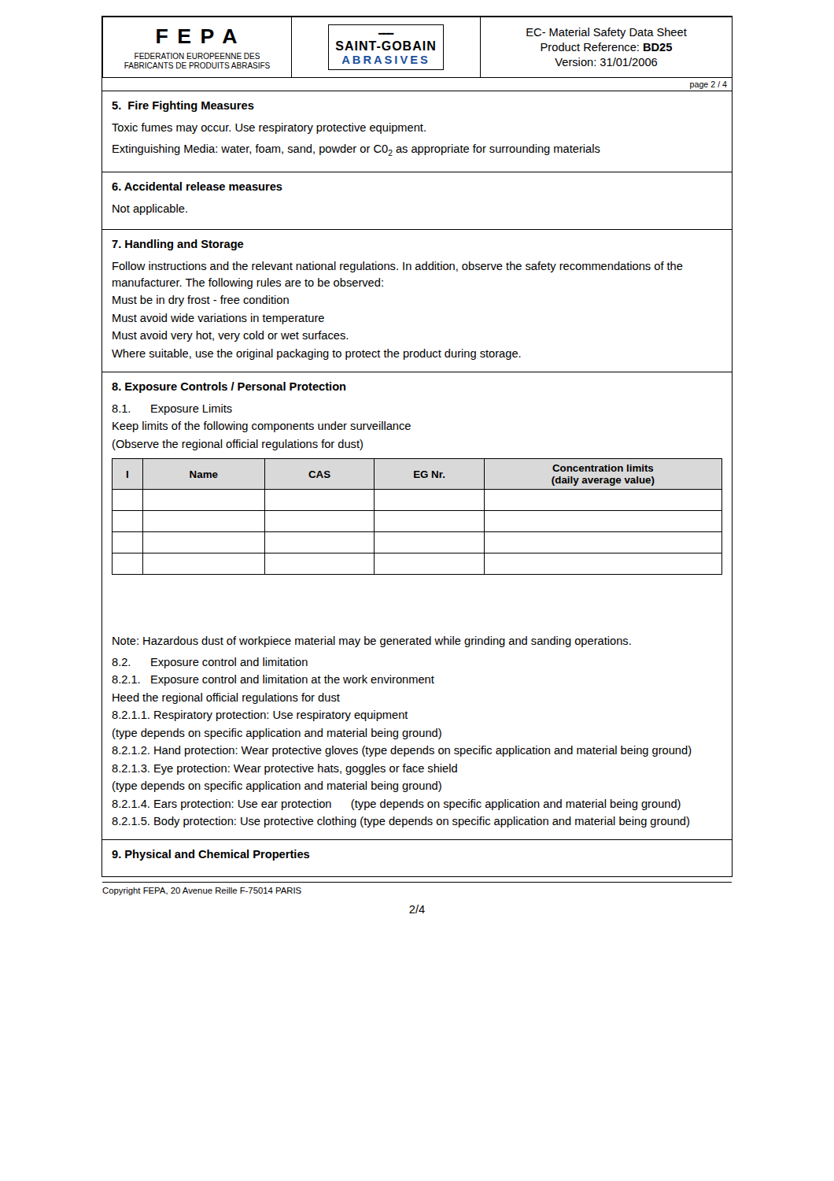F E P A
FEDERATION EUROPEENNE DES
FABRICANTS DE PRODUITS ABRASIFS
━━━
SAINT-GOBAIN
ABRASIVES
EC- Material Safety Data Sheet
Product Reference: BD25
Version: 31/01/2006
page 2 / 4
5. Fire Fighting Measures
Toxic fumes may occur. Use respiratory protective equipment.
Extinguishing Media: water, foam, sand, powder or C02 as appropriate for surrounding materials
6. Accidental release measures
Not applicable.
7. Handling and Storage
Follow instructions and the relevant national regulations. In addition, observe the safety recommendations of the manufacturer. The following rules are to be observed:
Must be in dry frost - free condition
Must avoid wide variations in temperature
Must avoid very hot, very cold or wet surfaces.
Where suitable, use the original packaging to protect the product during storage.
8. Exposure Controls / Personal Protection
8.1. Exposure Limits
Keep limits of the following components under surveillance
(Observe the regional official regulations for dust)
| I | Name | CAS | EG Nr. | Concentration limits (daily average value) |
| --- | --- | --- | --- | --- |
Note: Hazardous dust of workpiece material may be generated while grinding and sanding operations.
8.2. Exposure control and limitation
8.2.1. Exposure control and limitation at the work environment
Heed the regional official regulations for dust
8.2.1.1. Respiratory protection: Use respiratory equipment
(type depends on specific application and material being ground)
8.2.1.2. Hand protection: Wear protective gloves (type depends on specific application and material being ground)
8.2.1.3. Eye protection: Wear protective hats, goggles or face shield
(type depends on specific application and material being ground)
8.2.1.4. Ears protection: Use ear protection (type depends on specific application and material being ground)
8.2.1.5. Body protection: Use protective clothing (type depends on specific application and material being ground)
9. Physical and Chemical Properties
Copyright FEPA, 20 Avenue Reille F-75014 PARIS
2/4